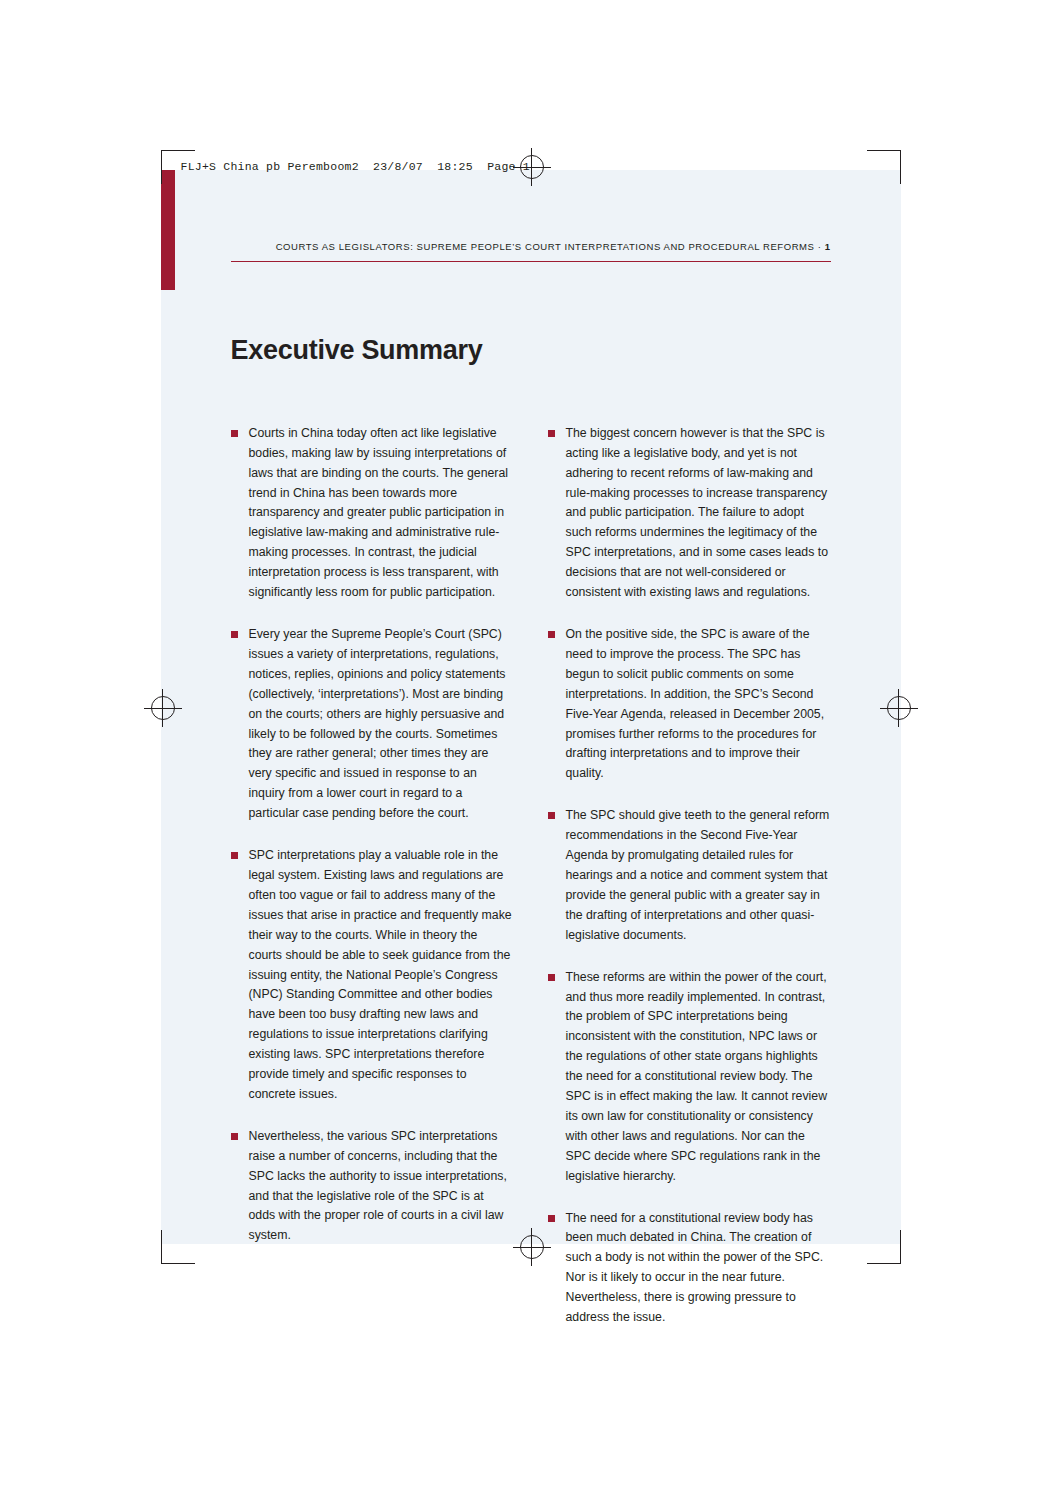FLJ+S China pb Peremboom2 23/8/07 18:25 Page 1
COURTS AS LEGISLATORS: SUPREME PEOPLE’S COURT INTERPRETATIONS AND PROCEDURAL REFORMS · 1
Executive Summary
Courts in China today often act like legislative bodies, making law by issuing interpretations of laws that are binding on the courts. The general trend in China has been towards more transparency and greater public participation in legislative law-making and administrative rule-making processes. In contrast, the judicial interpretation process is less transparent, with significantly less room for public participation.
Every year the Supreme People’s Court (SPC) issues a variety of interpretations, regulations, notices, replies, opinions and policy statements (collectively, ‘interpretations’). Most are binding on the courts; others are highly persuasive and likely to be followed by the courts. Sometimes they are rather general; other times they are very specific and issued in response to an inquiry from a lower court in regard to a particular case pending before the court.
SPC interpretations play a valuable role in the legal system. Existing laws and regulations are often too vague or fail to address many of the issues that arise in practice and frequently make their way to the courts. While in theory the courts should be able to seek guidance from the issuing entity, the National People’s Congress (NPC) Standing Committee and other bodies have been too busy drafting new laws and regulations to issue interpretations clarifying existing laws. SPC interpretations therefore provide timely and specific responses to concrete issues.
Nevertheless, the various SPC interpretations raise a number of concerns, including that the SPC lacks the authority to issue interpretations, and that the legislative role of the SPC is at odds with the proper role of courts in a civil law system.
The biggest concern however is that the SPC is acting like a legislative body, and yet is not adhering to recent reforms of law-making and rule-making processes to increase transparency and public participation. The failure to adopt such reforms undermines the legitimacy of the SPC interpretations, and in some cases leads to decisions that are not well-considered or consistent with existing laws and regulations.
On the positive side, the SPC is aware of the need to improve the process. The SPC has begun to solicit public comments on some interpretations. In addition, the SPC’s Second Five-Year Agenda, released in December 2005, promises further reforms to the procedures for drafting interpretations and to improve their quality.
The SPC should give teeth to the general reform recommendations in the Second Five-Year Agenda by promulgating detailed rules for hearings and a notice and comment system that provide the general public with a greater say in the drafting of interpretations and other quasi-legislative documents.
These reforms are within the power of the court, and thus more readily implemented. In contrast, the problem of SPC interpretations being inconsistent with the constitution, NPC laws or the regulations of other state organs highlights the need for a constitutional review body. The SPC is in effect making the law. It cannot review its own law for constitutionality or consistency with other laws and regulations. Nor can the SPC decide where SPC regulations rank in the legislative hierarchy.
The need for a constitutional review body has been much debated in China. The creation of such a body is not within the power of the SPC. Nor is it likely to occur in the near future. Nevertheless, there is growing pressure to address the issue.